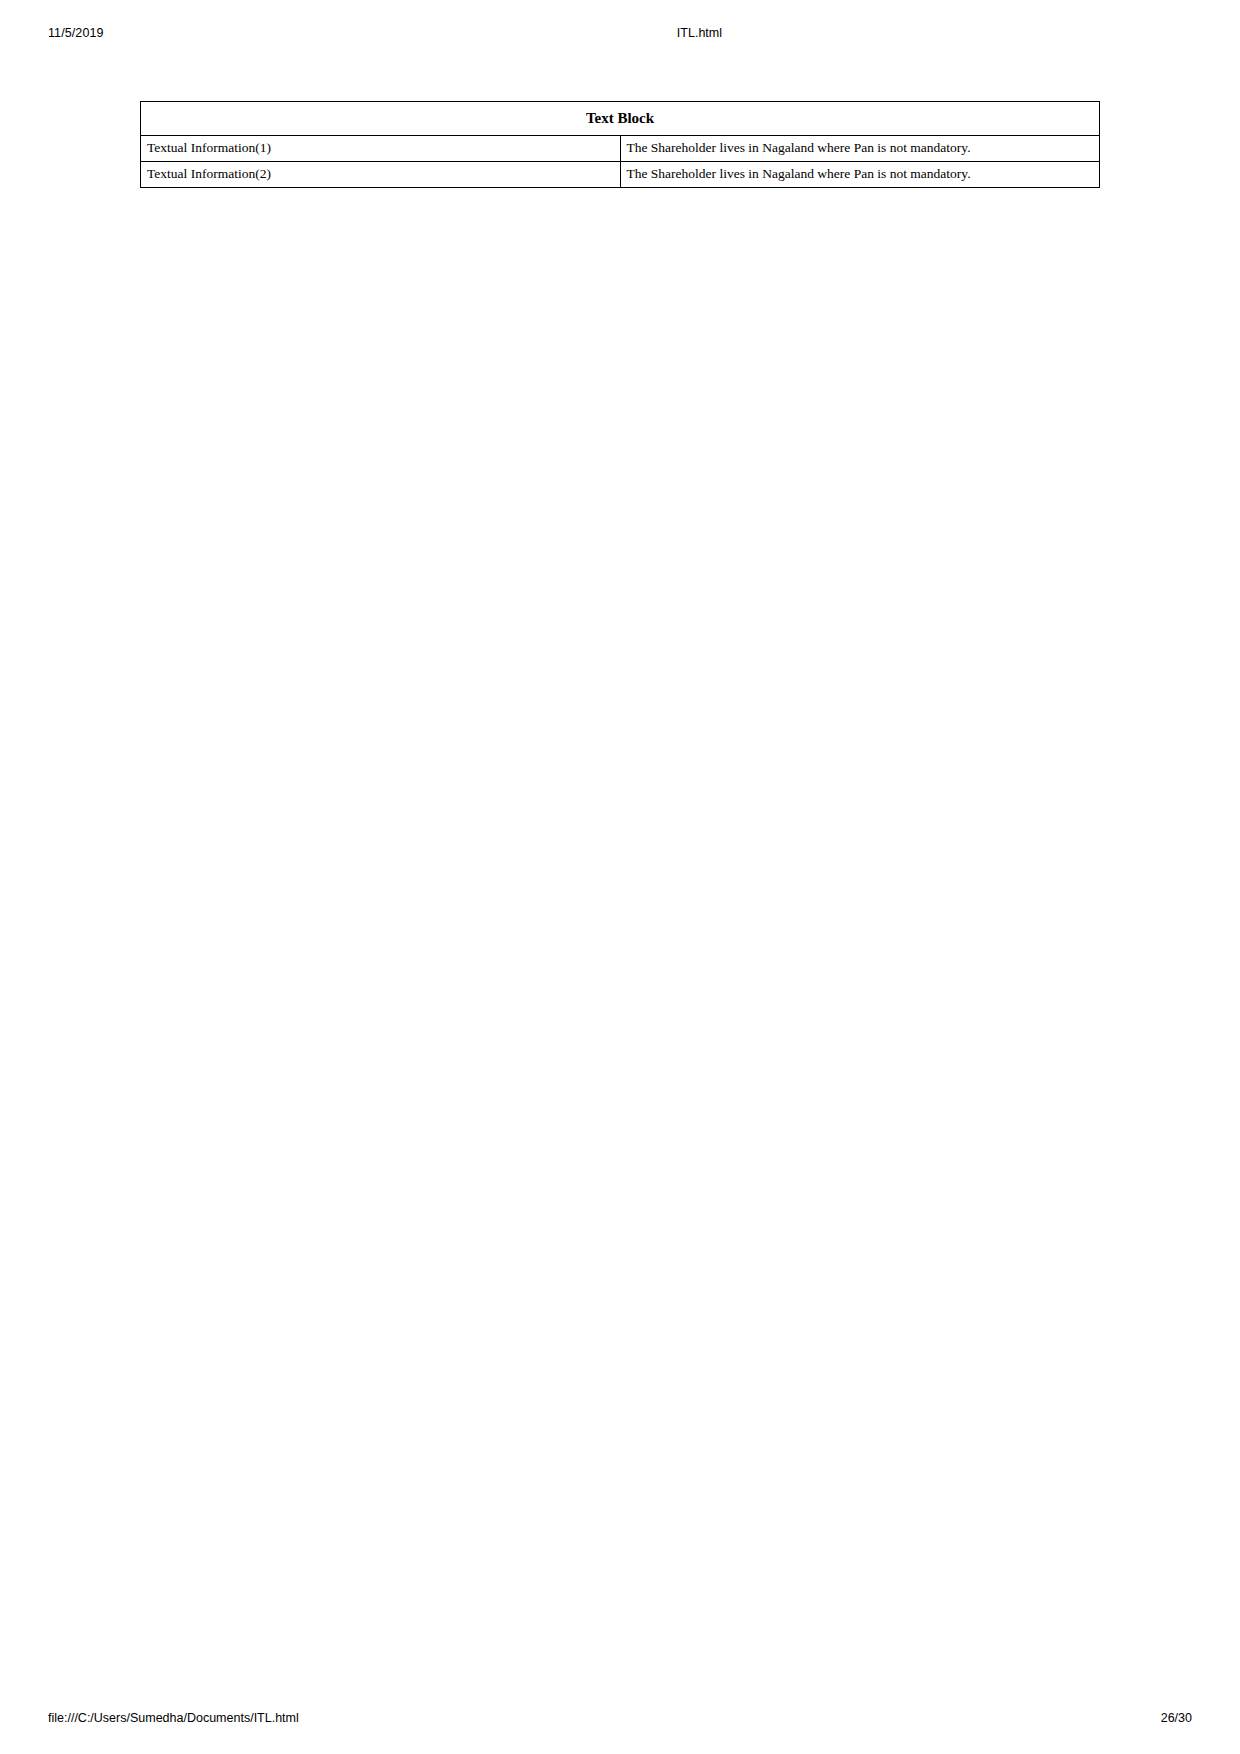11/5/2019
ITL.html
| Text Block |
| --- |
| Textual Information(1) | The Shareholder lives in Nagaland where Pan is not mandatory. |
| Textual Information(2) | The Shareholder lives in Nagaland where Pan is not mandatory. |
file:///C:/Users/Sumedha/Documents/ITL.html
26/30